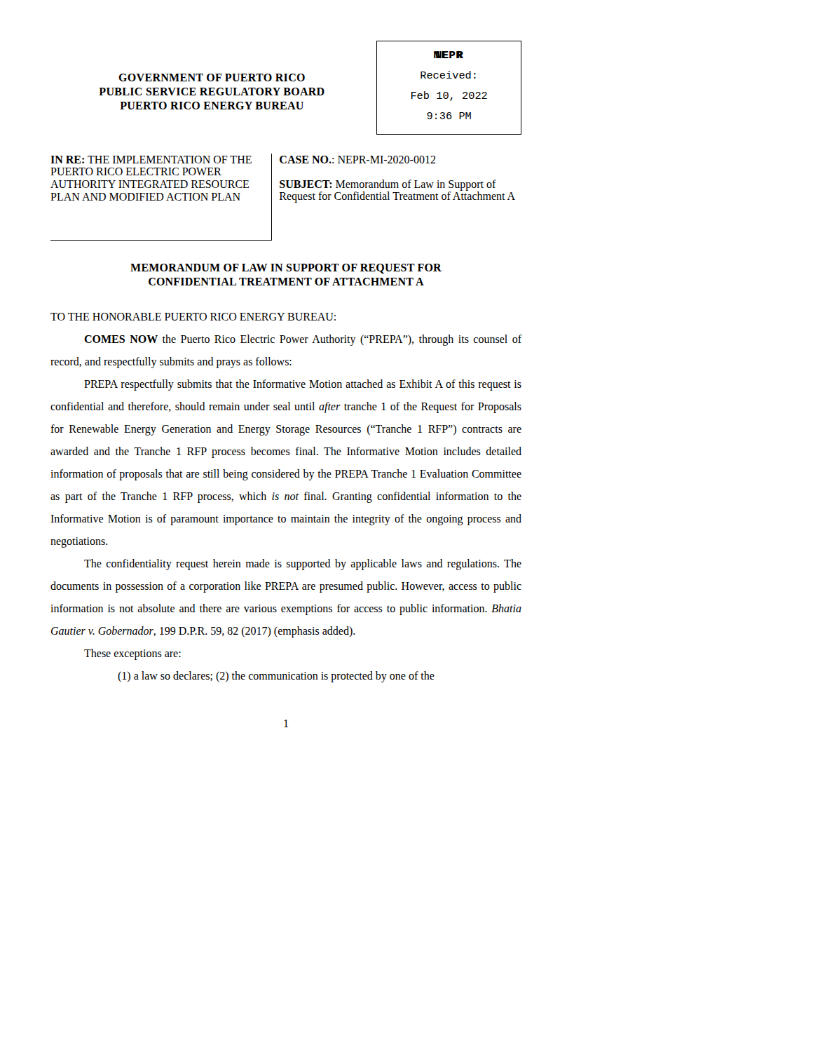NEPRNEPR
Received:
Feb 10, 2022
9:36 PM
GOVERNMENT OF PUERTO RICO
PUBLIC SERVICE REGULATORY BOARD
PUERTO RICO ENERGY BUREAU
| IN RE: THE IMPLEMENTATION OF THE PUERTO RICO ELECTRIC POWER AUTHORITY INTEGRATED RESOURCE PLAN AND MODIFIED ACTION PLAN | CASE NO. : NEPR-MI-2020-0012 SUBJECT: Memorandum of Law in Support of Request for Confidential Treatment of Attachment A |
MEMORANDUM OF LAW IN SUPPORT OF REQUEST FOR
CONFIDENTIAL TREATMENT OF ATTACHMENT A
TO THE HONORABLE PUERTO RICO ENERGY BUREAU:
COMES NOW the Puerto Rico Electric Power Authority (“PREPA”), through its counsel of record, and respectfully submits and prays as follows:
PREPA respectfully submits that the Informative Motion attached as Exhibit A of this request is confidential and therefore, should remain under seal until after tranche 1 of the Request for Proposals for Renewable Energy Generation and Energy Storage Resources (“Tranche 1 RFP”) contracts are awarded and the Tranche 1 RFP process becomes final. The Informative Motion includes detailed information of proposals that are still being considered by the PREPA Tranche 1 Evaluation Committee as part of the Tranche 1 RFP process, which is not final. Granting confidential information to the Informative Motion is of paramount importance to maintain the integrity of the ongoing process and negotiations.
The confidentiality request herein made is supported by applicable laws and regulations. The documents in possession of a corporation like PREPA are presumed public. However, access to public information is not absolute and there are various exemptions for access to public information. Bhatia Gautier v. Gobernador, 199 D.P.R. 59, 82 (2017) (emphasis added).
These exceptions are:
(1) a law so declares; (2) the communication is protected by one of the
1